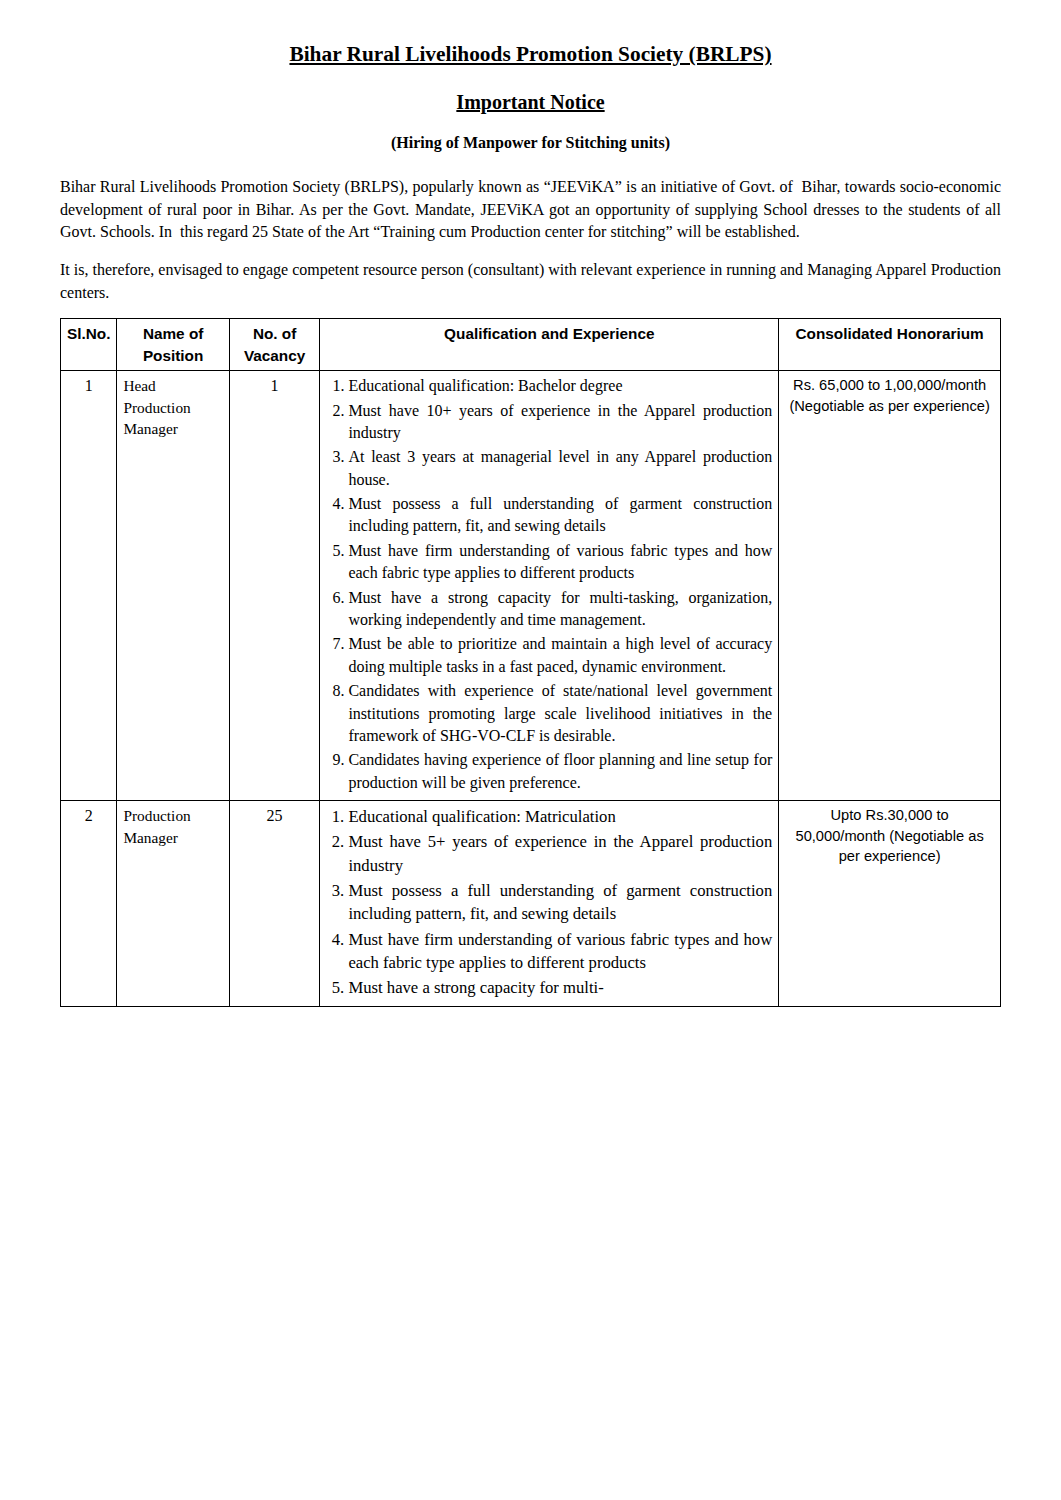Bihar Rural Livelihoods Promotion Society (BRLPS)
Important Notice
(Hiring of Manpower for Stitching units)
Bihar Rural Livelihoods Promotion Society (BRLPS), popularly known as “JEEViKA” is an initiative of Govt. of Bihar, towards socio-economic development of rural poor in Bihar. As per the Govt. Mandate, JEEViKA got an opportunity of supplying School dresses to the students of all Govt. Schools. In this regard 25 State of the Art “Training cum Production center for stitching” will be established.
It is, therefore, envisaged to engage competent resource person (consultant) with relevant experience in running and Managing Apparel Production centers.
| Sl.No. | Name of Position | No. of Vacancy | Qualification and Experience | Consolidated Honorarium |
| --- | --- | --- | --- | --- |
| 1 | Head Production Manager | 1 | Educational qualification: Bachelor degree Must have 10+ years of experience in the Apparel production industry At least 3 years at managerial level in any Apparel production house. Must possess a full understanding of garment construction including pattern, fit, and sewing details Must have firm understanding of various fabric types and how each fabric type applies to different products Must have a strong capacity for multi-tasking, organization, working independently and time management. Must be able to prioritize and maintain a high level of accuracy doing multiple tasks in a fast paced, dynamic environment. Candidates with experience of state/national level government institutions promoting large scale livelihood initiatives in the framework of SHG-VO-CLF is desirable. Candidates having experience of floor planning and line setup for production will be given preference. | Rs. 65,000 to 1,00,000/month (Negotiable as per experience) |
| 2 | Production Manager | 25 | Educational qualification: Matriculation Must have 5+ years of experience in the Apparel production industry Must possess a full understanding of garment construction including pattern, fit, and sewing details Must have firm understanding of various fabric types and how each fabric type applies to different products Must have a strong capacity for multi- | Upto Rs.30,000 to 50,000/month (Negotiable as per experience) |